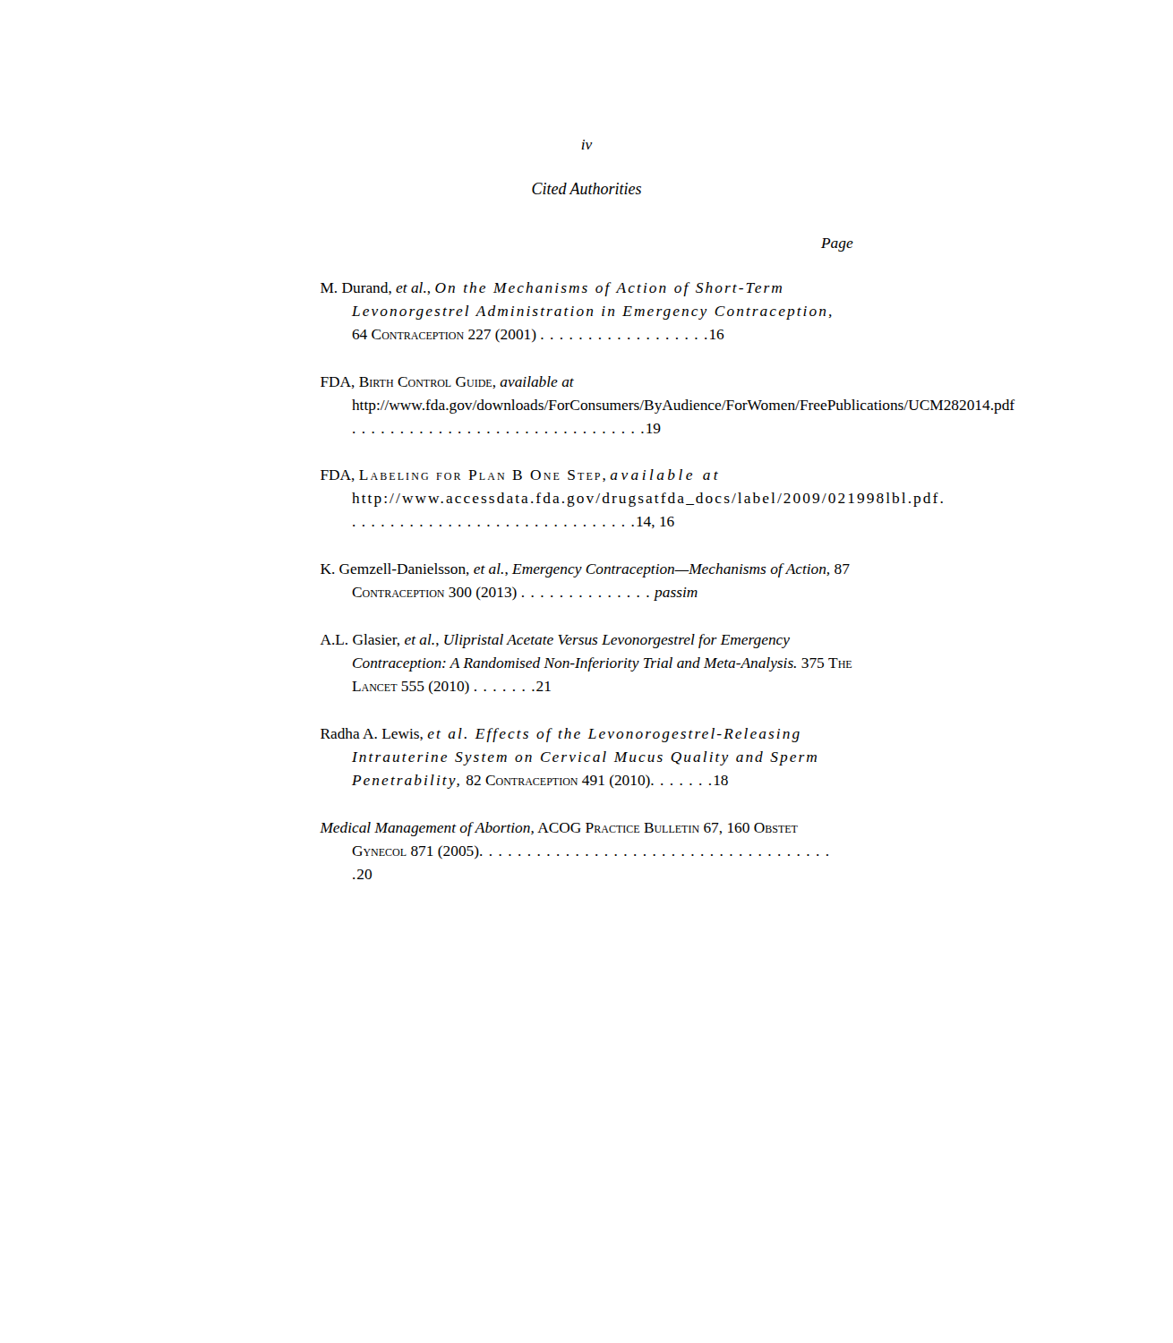iv
Cited Authorities
Page
M. Durand, et al., On the Mechanisms of Action of Short-Term Levonorgestrel Administration in Emergency Contraception, 64 Contraception 227 (2001) . . . . . . . . . . . . . . . . . . 16
FDA, Birth Control Guide, available at http://www.fda.gov/downloads/ForConsumers/ByAudience/ForWomen/FreePublications/UCM282014.pdf . . . . . . . . . . . . . . . . . . . . . . . . . . . . . . . 19
FDA, Labeling for Plan B One Step, available at http://www.accessdata.fda.gov/drugsatfda_docs/label/2009/021998lbl.pdf. . . . . . . . . . . . . . . . . . . . . . . . . . . . . . . 14, 16
K. Gemzell-Danielsson, et al., Emergency Contraception—Mechanisms of Action, 87 Contraception 300 (2013) . . . . . . . . . . . . . . passim
A.L. Glasier, et al., Ulipristal Acetate Versus Levonorgestrel for Emergency Contraception: A Randomised Non-Inferiority Trial and Meta-Analysis. 375 The Lancet 555 (2010) . . . . . . . 21
Radha A. Lewis, et al. Effects of the Levonorogestrel-Releasing Intrauterine System on Cervical Mucus Quality and Sperm Penetrability, 82 Contraception 491 (2010). . . . . . . 18
Medical Management of Abortion, ACOG Practice Bulletin 67, 160 Obstet Gynecol 871 (2005). . . . . . . . . . . . . . . . . . . . . . . . . . . . . . . . . . . . . . 20